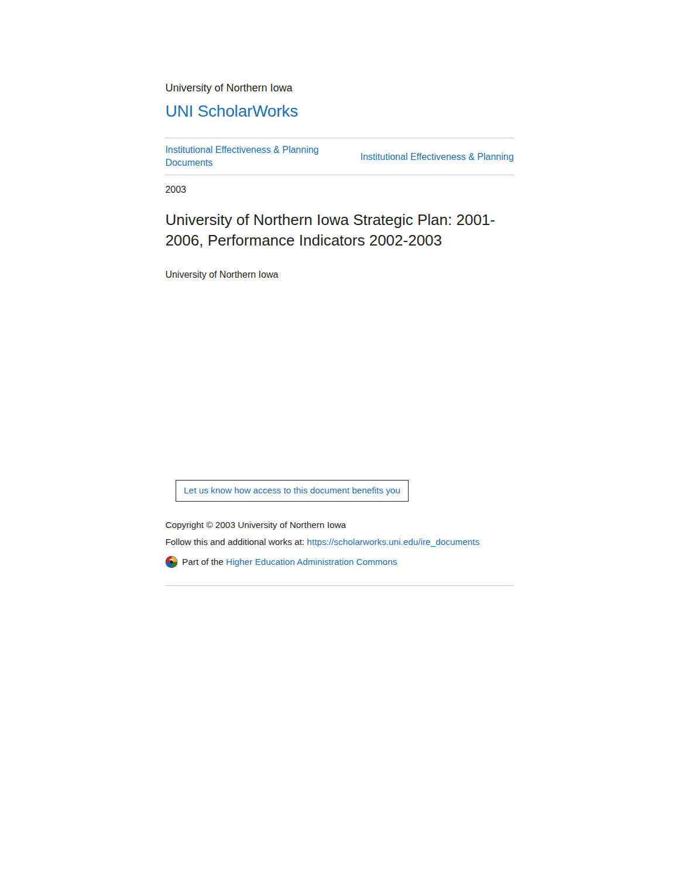University of Northern Iowa
UNI ScholarWorks
Institutional Effectiveness & Planning Documents
Institutional Effectiveness & Planning
2003
University of Northern Iowa Strategic Plan: 2001-2006, Performance Indicators 2002-2003
University of Northern Iowa
Let us know how access to this document benefits you
Copyright © 2003 University of Northern Iowa
Follow this and additional works at: https://scholarworks.uni.edu/ire_documents
Part of the Higher Education Administration Commons